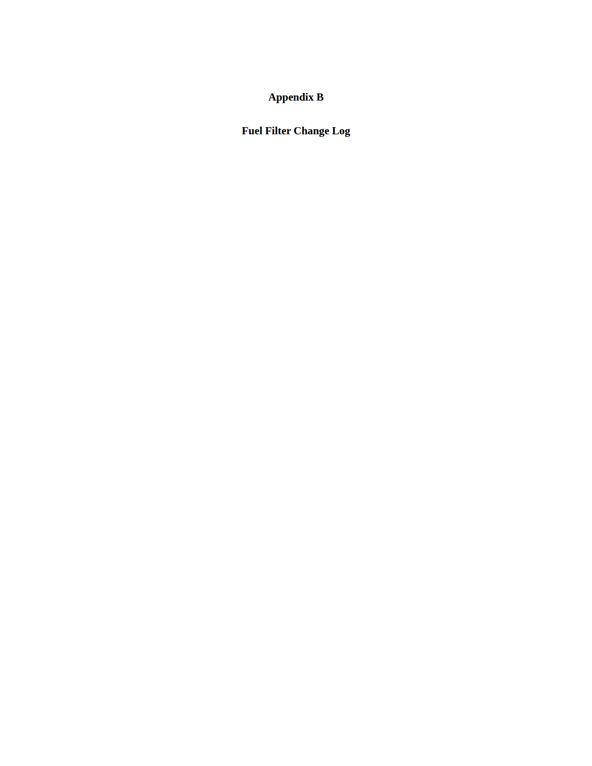Appendix B
Fuel Filter Change Log